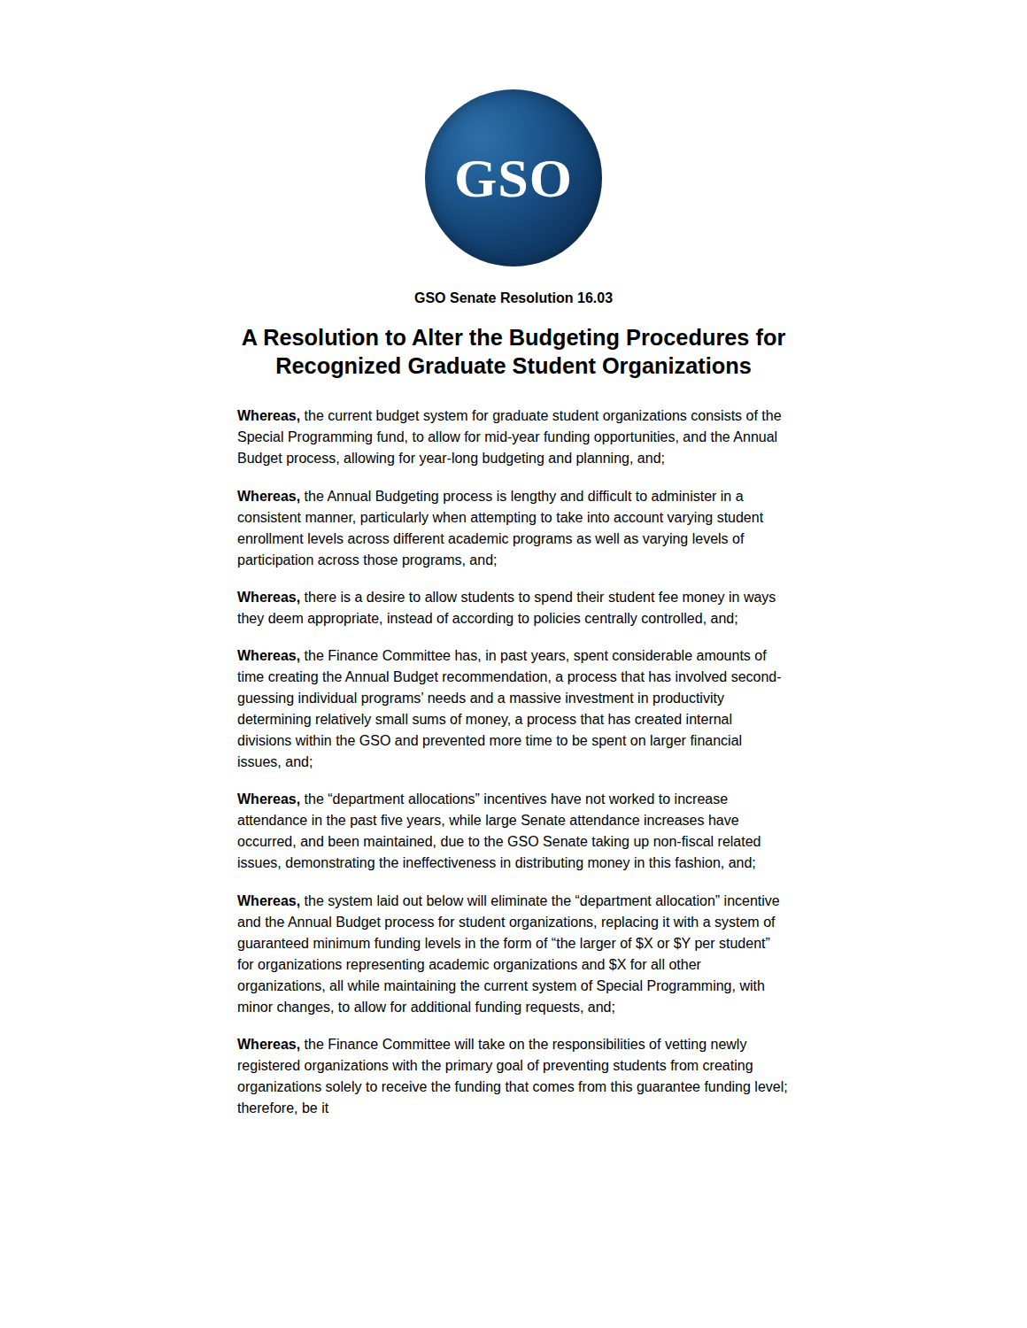GSO Senate Resolution 16.03
A Resolution to Alter the Budgeting Procedures for Recognized Graduate Student Organizations
Whereas, the current budget system for graduate student organizations consists of the Special Programming fund, to allow for mid-year funding opportunities, and the Annual Budget process, allowing for year-long budgeting and planning, and;
Whereas, the Annual Budgeting process is lengthy and difficult to administer in a consistent manner, particularly when attempting to take into account varying student enrollment levels across different academic programs as well as varying levels of participation across those programs, and;
Whereas, there is a desire to allow students to spend their student fee money in ways they deem appropriate, instead of according to policies centrally controlled, and;
Whereas, the Finance Committee has, in past years, spent considerable amounts of time creating the Annual Budget recommendation, a process that has involved second-guessing individual programs’ needs and a massive investment in productivity determining relatively small sums of money, a process that has created internal divisions within the GSO and prevented more time to be spent on larger financial issues, and;
Whereas, the “department allocations” incentives have not worked to increase attendance in the past five years, while large Senate attendance increases have occurred, and been maintained, due to the GSO Senate taking up non-fiscal related issues, demonstrating the ineffectiveness in distributing money in this fashion, and;
Whereas, the system laid out below will eliminate the “department allocation” incentive and the Annual Budget process for student organizations, replacing it with a system of guaranteed minimum funding levels in the form of “the larger of $X or $Y per student” for organizations representing academic organizations and $X for all other organizations, all while maintaining the current system of Special Programming, with minor changes, to allow for additional funding requests, and;
Whereas, the Finance Committee will take on the responsibilities of vetting newly registered organizations with the primary goal of preventing students from creating organizations solely to receive the funding that comes from this guarantee funding level; therefore, be it